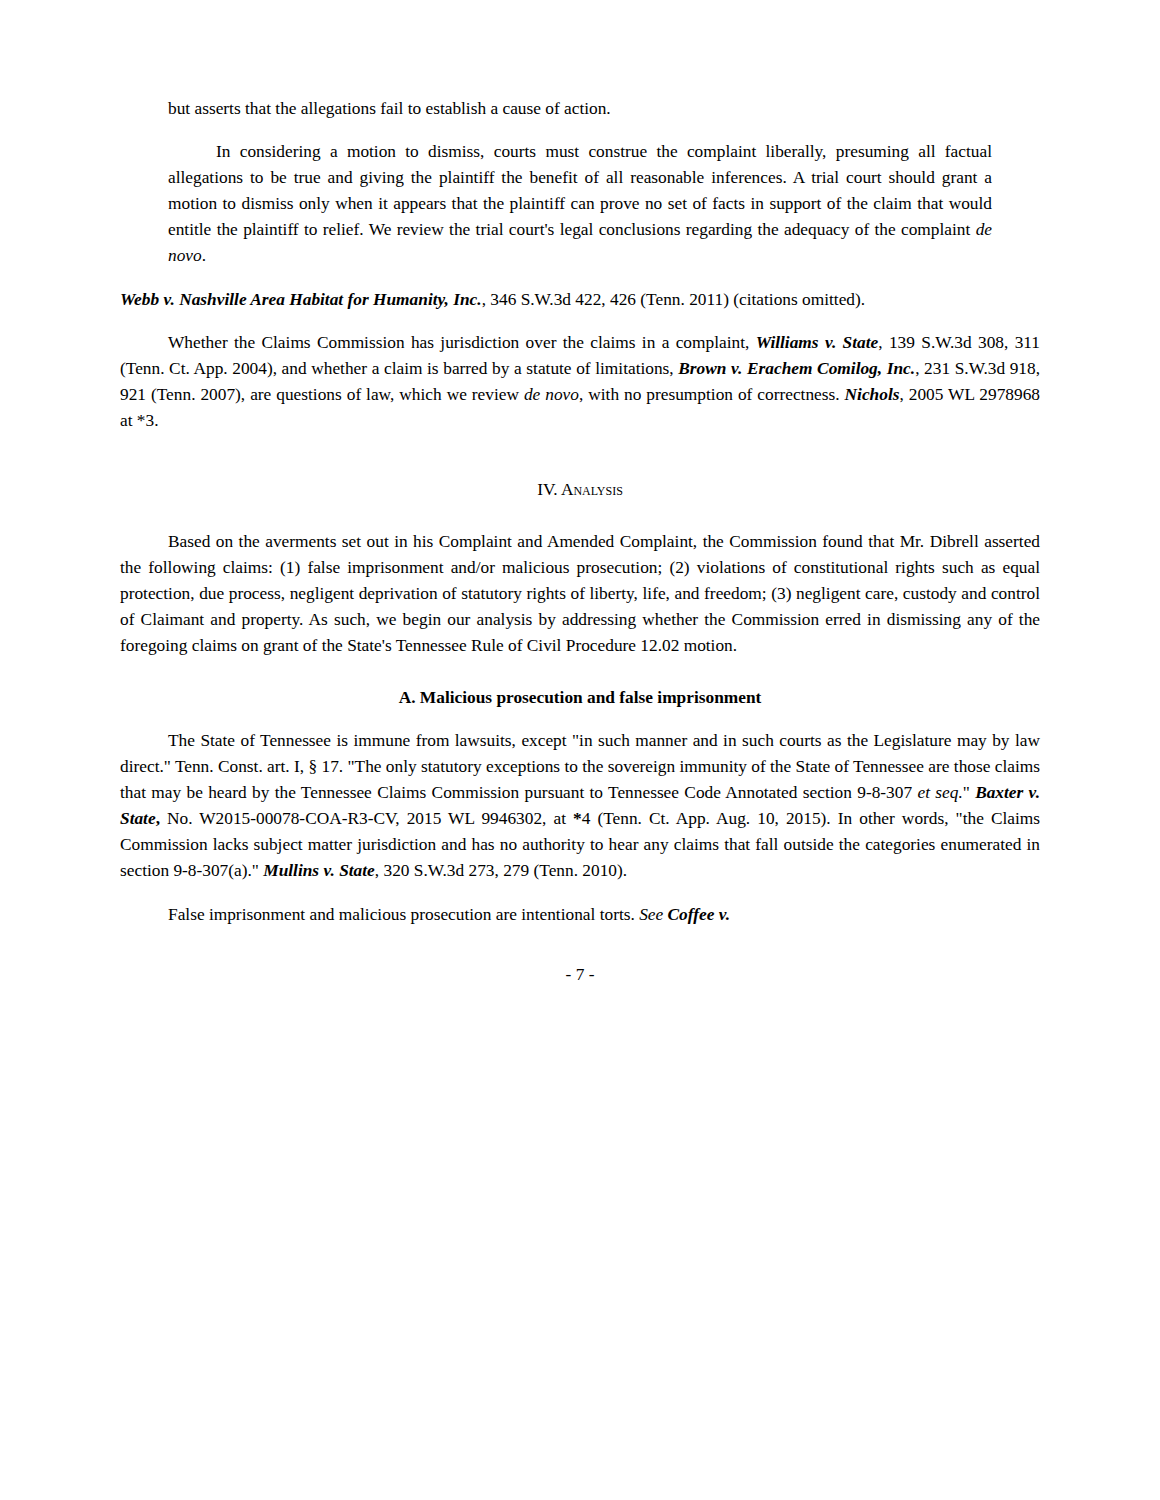but asserts that the allegations fail to establish a cause of action.
In considering a motion to dismiss, courts must construe the complaint liberally, presuming all factual allegations to be true and giving the plaintiff the benefit of all reasonable inferences. A trial court should grant a motion to dismiss only when it appears that the plaintiff can prove no set of facts in support of the claim that would entitle the plaintiff to relief. We review the trial court's legal conclusions regarding the adequacy of the complaint de novo.
Webb v. Nashville Area Habitat for Humanity, Inc., 346 S.W.3d 422, 426 (Tenn. 2011) (citations omitted).
Whether the Claims Commission has jurisdiction over the claims in a complaint, Williams v. State, 139 S.W.3d 308, 311 (Tenn. Ct. App. 2004), and whether a claim is barred by a statute of limitations, Brown v. Erachem Comilog, Inc., 231 S.W.3d 918, 921 (Tenn. 2007), are questions of law, which we review de novo, with no presumption of correctness. Nichols, 2005 WL 2978968 at *3.
IV. Analysis
Based on the averments set out in his Complaint and Amended Complaint, the Commission found that Mr. Dibrell asserted the following claims: (1) false imprisonment and/or malicious prosecution; (2) violations of constitutional rights such as equal protection, due process, negligent deprivation of statutory rights of liberty, life, and freedom; (3) negligent care, custody and control of Claimant and property. As such, we begin our analysis by addressing whether the Commission erred in dismissing any of the foregoing claims on grant of the State's Tennessee Rule of Civil Procedure 12.02 motion.
A. Malicious prosecution and false imprisonment
The State of Tennessee is immune from lawsuits, except "in such manner and in such courts as the Legislature may by law direct." Tenn. Const. art. I, § 17. "The only statutory exceptions to the sovereign immunity of the State of Tennessee are those claims that may be heard by the Tennessee Claims Commission pursuant to Tennessee Code Annotated section 9-8-307 et seq." Baxter v. State, No. W2015-00078-COA-R3-CV, 2015 WL 9946302, at *4 (Tenn. Ct. App. Aug. 10, 2015). In other words, "the Claims Commission lacks subject matter jurisdiction and has no authority to hear any claims that fall outside the categories enumerated in section 9-8-307(a)." Mullins v. State, 320 S.W.3d 273, 279 (Tenn. 2010).
False imprisonment and malicious prosecution are intentional torts. See Coffee v.
- 7 -